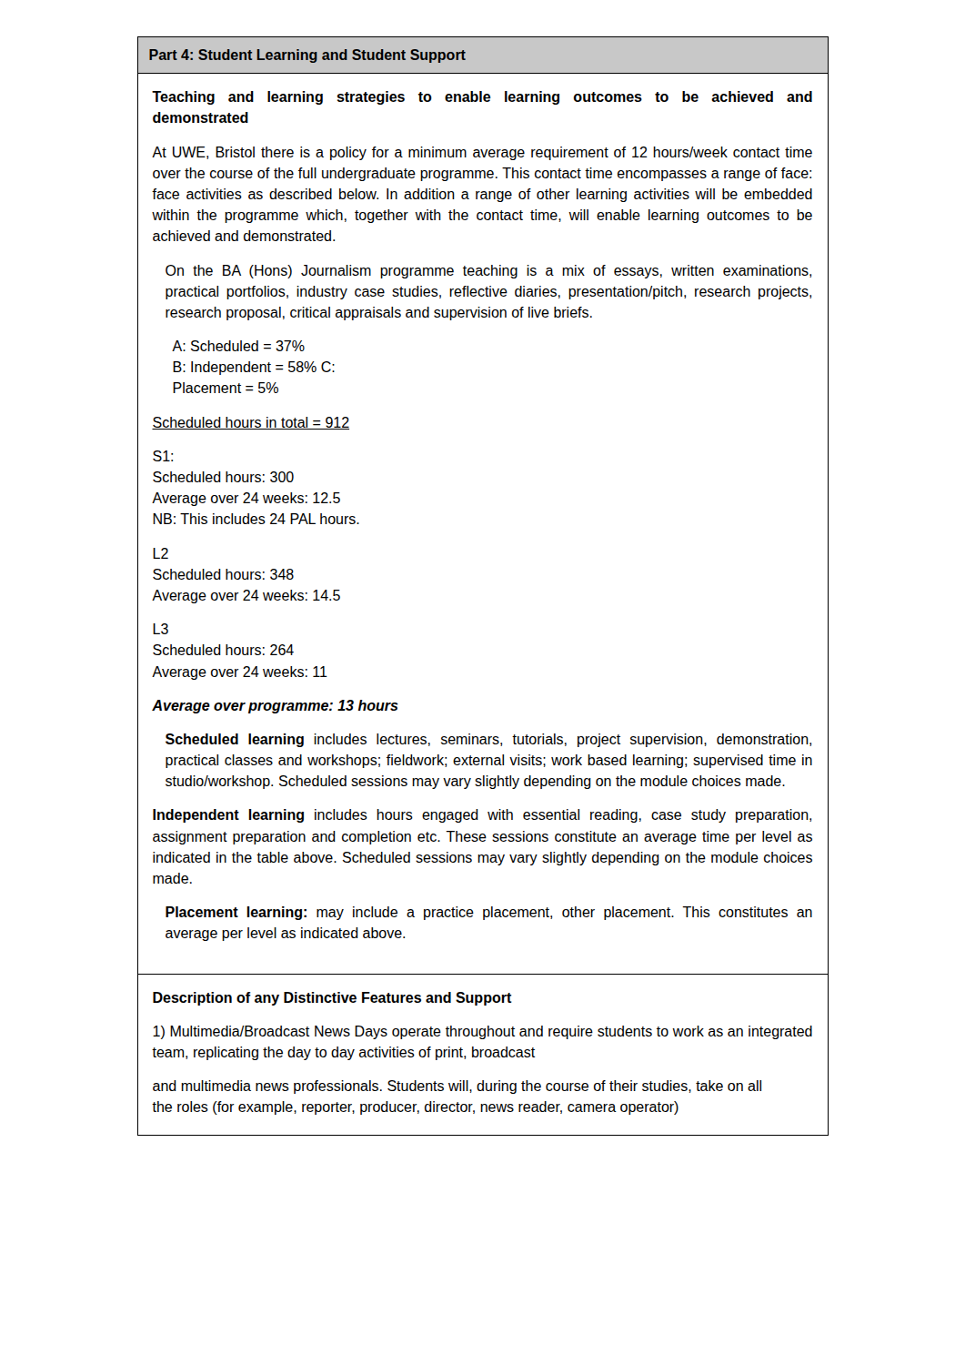Part 4: Student Learning and Student Support
Teaching and learning strategies to enable learning outcomes to be achieved and demonstrated
At UWE, Bristol there is a policy for a minimum average requirement of 12 hours/week contact time over the course of the full undergraduate programme. This contact time encompasses a range of face: face activities as described below. In addition a range of other learning activities will be embedded within the programme which, together with the contact time, will enable learning outcomes to be achieved and demonstrated.
On the BA (Hons) Journalism programme teaching is a mix of essays, written examinations, practical portfolios, industry case studies, reflective diaries, presentation/pitch, research projects, research proposal, critical appraisals and supervision of live briefs.
A: Scheduled = 37%
B: Independent = 58% C:
Placement = 5%
Scheduled hours in total = 912
S1:
Scheduled hours: 300
Average over 24 weeks: 12.5
NB: This includes 24 PAL hours.
L2
Scheduled hours: 348
Average over 24 weeks: 14.5
L3
Scheduled hours: 264
Average over 24 weeks: 11
Average over programme: 13 hours
Scheduled learning includes lectures, seminars, tutorials, project supervision, demonstration, practical classes and workshops; fieldwork; external visits; work based learning; supervised time in studio/workshop. Scheduled sessions may vary slightly depending on the module choices made.
Independent learning includes hours engaged with essential reading, case study preparation, assignment preparation and completion etc. These sessions constitute an average time per level as indicated in the table above. Scheduled sessions may vary slightly depending on the module choices made.
Placement learning: may include a practice placement, other placement. This constitutes an average per level as indicated above.
Description of any Distinctive Features and Support
1) Multimedia/Broadcast News Days operate throughout and require students to work as an integrated team, replicating the day to day activities of print, broadcast
and multimedia news professionals. Students will, during the course of their studies, take on all
the roles (for example, reporter, producer, director, news reader, camera operator)